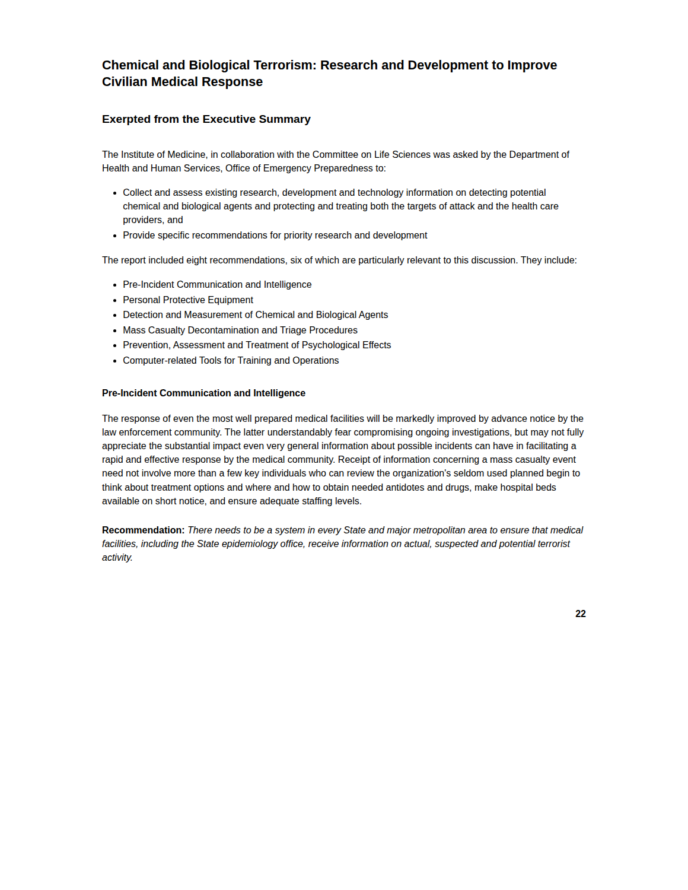Chemical and Biological Terrorism: Research and Development to Improve Civilian Medical Response
Exerpted from the Executive Summary
The Institute of Medicine, in collaboration with the Committee on Life Sciences was asked by the Department of Health and Human Services, Office of Emergency Preparedness to:
Collect and assess existing research, development and technology information on detecting potential chemical and biological agents and protecting and treating both the targets of attack and the health care providers, and
Provide specific recommendations for priority research and development
The report included eight recommendations, six of which are particularly relevant to this discussion. They include:
Pre-Incident Communication and Intelligence
Personal Protective Equipment
Detection and Measurement of Chemical and Biological Agents
Mass Casualty Decontamination and Triage Procedures
Prevention, Assessment and Treatment of Psychological Effects
Computer-related Tools for Training and Operations
Pre-Incident Communication and Intelligence
The response of even the most well prepared medical facilities will be markedly improved by advance notice by the law enforcement community. The latter understandably fear compromising ongoing investigations, but may not fully appreciate the substantial impact even very general information about possible incidents can have in facilitating a rapid and effective response by the medical community. Receipt of information concerning a mass casualty event need not involve more than a few key individuals who can review the organization's seldom used planned begin to think about treatment options and where and how to obtain needed antidotes and drugs, make hospital beds available on short notice, and ensure adequate staffing levels.
Recommendation: There needs to be a system in every State and major metropolitan area to ensure that medical facilities, including the State epidemiology office, receive information on actual, suspected and potential terrorist activity.
22